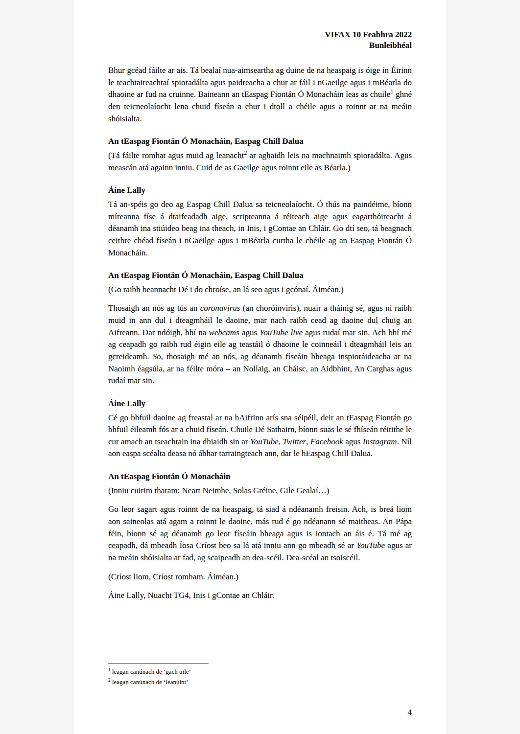VIFAX 10 Feabhra 2022
Bunleibhéal
Bhur gcéad fáilte ar ais. Tá bealaí nua-aimseartha ag duine de na heaspaig is óige in Éirinn le teachtaireachtaí spioradálta agus paidreacha a chur ar fáil i nGaeilge agus i mBéarla do dhaoine ar fud na cruinne. Baineann an tEaspag Fiontán Ó Monacháin leas as chuile1 ghné den teicneolaíocht lena chuid físeán a chur i dtoll a chéile agus a roinnt ar na meáin shóisialta.
An tEaspag Fiontán Ó Monacháin, Easpag Chill Dalua
(Tá fáilte romhat agus muid ag leanacht2 ar aghaidh leis na machnaimh spioradálta. Agus meascán atá againn inniu. Cuid de as Gaeilge agus roinnt eile as Béarla.)
Áine Lally
Tá an-spéis go deo ag Easpag Chill Dalua sa teicneolaíocht. Ó thús na paindéime, bíonn míreanna físe á dtaifeadadh aige, scripteanna á réiteach aige agus eagarthóireacht á déanamh ina stiúideo beag ina theach, in Inis, i gContae an Chláir. Go dtí seo, tá beagnach ceithre chéad físeán i nGaeilge agus i mBéarla curtha le chéile ag an Easpag Fiontán Ó Monacháin.
An tEaspag Fiontán Ó Monacháin, Easpag Chill Dalua
(Go raibh beannacht Dé i do chroíse, an lá seo agus i gcónaí. Áiméan.)
Thosaigh an nós ag tús an coronavirus (an choróinvíris), nuair a tháinig sé, agus ní raibh muid in ann dul i dteagmháil le daoine, mar nach raibh cead ag daoine dul chuig an Aifreann. Dar ndóigh, bhí na webcams agus YouTube live agus rudaí mar sin. Ach bhí mé ag ceapadh go raibh rud éigin eile ag teastáil ó dhaoine le coinneáil i dteagmháil leis an gcreideamh. So, thosaigh mé an nós, ag déanamh físeáin bheaga inspioráideacha ar na Naoimh éagsúla, ar na féilte móra – an Nollaig, an Cháisc, an Aidbhint, An Carghas agus rudaí mar sin.
Áine Lally
Cé go bhfuil daoine ag freastal ar na hAifrinn arís sna séipéil, deir an tEaspag Fiontán go bhfuil éileamh fós ar a chuid físeán. Chuile Dé Sathairn, bíonn suas le sé fhíseán réitithe le cur amach an tseachtain ina dhiaidh sin ar YouTube, Twitter, Facebook agus Instagram. Níl aon easpa scéalta deasa nó ábhar tarraingteach ann, dar le hEaspag Chill Dalua.
An tEaspag Fiontán Ó Monacháin
(Inniu cuirim tharam: Neart Neimhe, Solas Gréine, Gile Gealaí…)
Go leor sagart agus roinnt de na heaspaig, tá siad á ndéanamh freisin. Ach, is breá liom aon saineolas atá agam a roinnt le daoine, más rud é go ndéanann sé maitheas. An Pápa féin, bíonn sé ag déanamh go leor físeáin bheaga agus is iontach an áis é. Tá mé ag ceapadh, dá mbeadh Íosa Críost beo sa lá atá inniu ann go mbeadh sé ar YouTube agus ar na meáin shóisialta ar fad, ag scaipeadh an dea-scéil. Dea-scéal an tsoiscéil.
(Críost liom, Críost romham. Áiméan.)
Áine Lally, Nuacht TG4, Inis i gContae an Chláir.
1 leagan canúnach de ‘gach uile’
2 leagan canúnach de ‘leanúint’
4